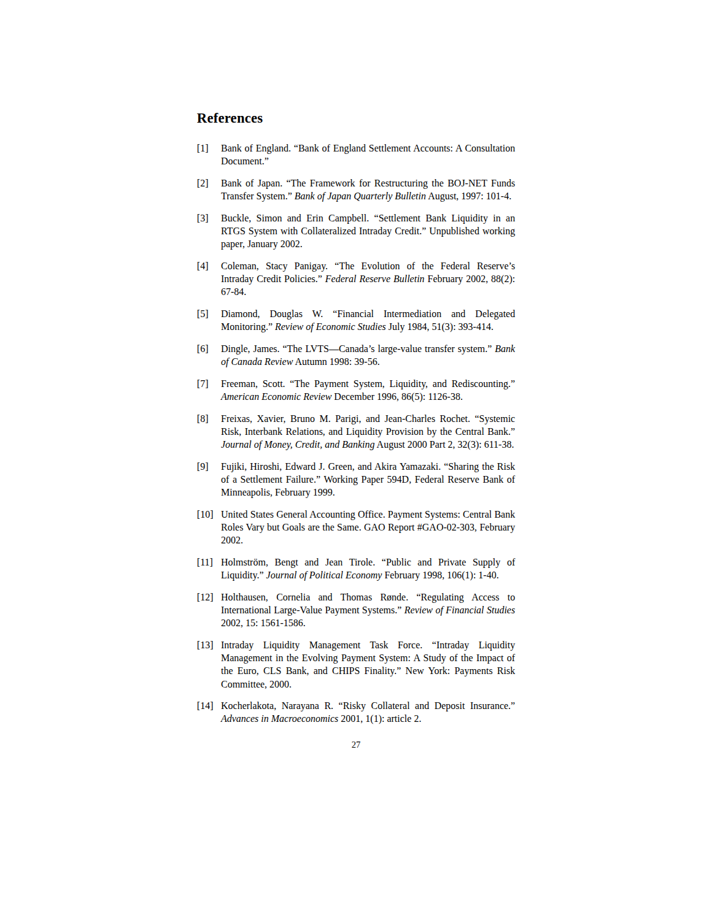References
[1] Bank of England. “Bank of England Settlement Accounts: A Consultation Document.”
[2] Bank of Japan. “The Framework for Restructuring the BOJ-NET Funds Transfer System.” Bank of Japan Quarterly Bulletin August, 1997: 101-4.
[3] Buckle, Simon and Erin Campbell. “Settlement Bank Liquidity in an RTGS System with Collateralized Intraday Credit.” Unpublished working paper, January 2002.
[4] Coleman, Stacy Panigay. “The Evolution of the Federal Reserve’s Intraday Credit Policies.” Federal Reserve Bulletin February 2002, 88(2): 67-84.
[5] Diamond, Douglas W. “Financial Intermediation and Delegated Monitoring.” Review of Economic Studies July 1984, 51(3): 393-414.
[6] Dingle, James. “The LVTS—Canada’s large-value transfer system.” Bank of Canada Review Autumn 1998: 39-56.
[7] Freeman, Scott. “The Payment System, Liquidity, and Rediscounting.” American Economic Review December 1996, 86(5): 1126-38.
[8] Freixas, Xavier, Bruno M. Parigi, and Jean-Charles Rochet. “Systemic Risk, Interbank Relations, and Liquidity Provision by the Central Bank.” Journal of Money, Credit, and Banking August 2000 Part 2, 32(3): 611-38.
[9] Fujiki, Hiroshi, Edward J. Green, and Akira Yamazaki. “Sharing the Risk of a Settlement Failure.” Working Paper 594D, Federal Reserve Bank of Minneapolis, February 1999.
[10] United States General Accounting Office. Payment Systems: Central Bank Roles Vary but Goals are the Same. GAO Report #GAO-02-303, February 2002.
[11] Holmström, Bengt and Jean Tirole. “Public and Private Supply of Liquidity.” Journal of Political Economy February 1998, 106(1): 1-40.
[12] Holthausen, Cornelia and Thomas Rønde. “Regulating Access to International Large-Value Payment Systems.” Review of Financial Studies 2002, 15: 1561-1586.
[13] Intraday Liquidity Management Task Force. “Intraday Liquidity Management in the Evolving Payment System: A Study of the Impact of the Euro, CLS Bank, and CHIPS Finality.” New York: Payments Risk Committee, 2000.
[14] Kocherlakota, Narayana R. “Risky Collateral and Deposit Insurance.” Advances in Macroeconomics 2001, 1(1): article 2.
27